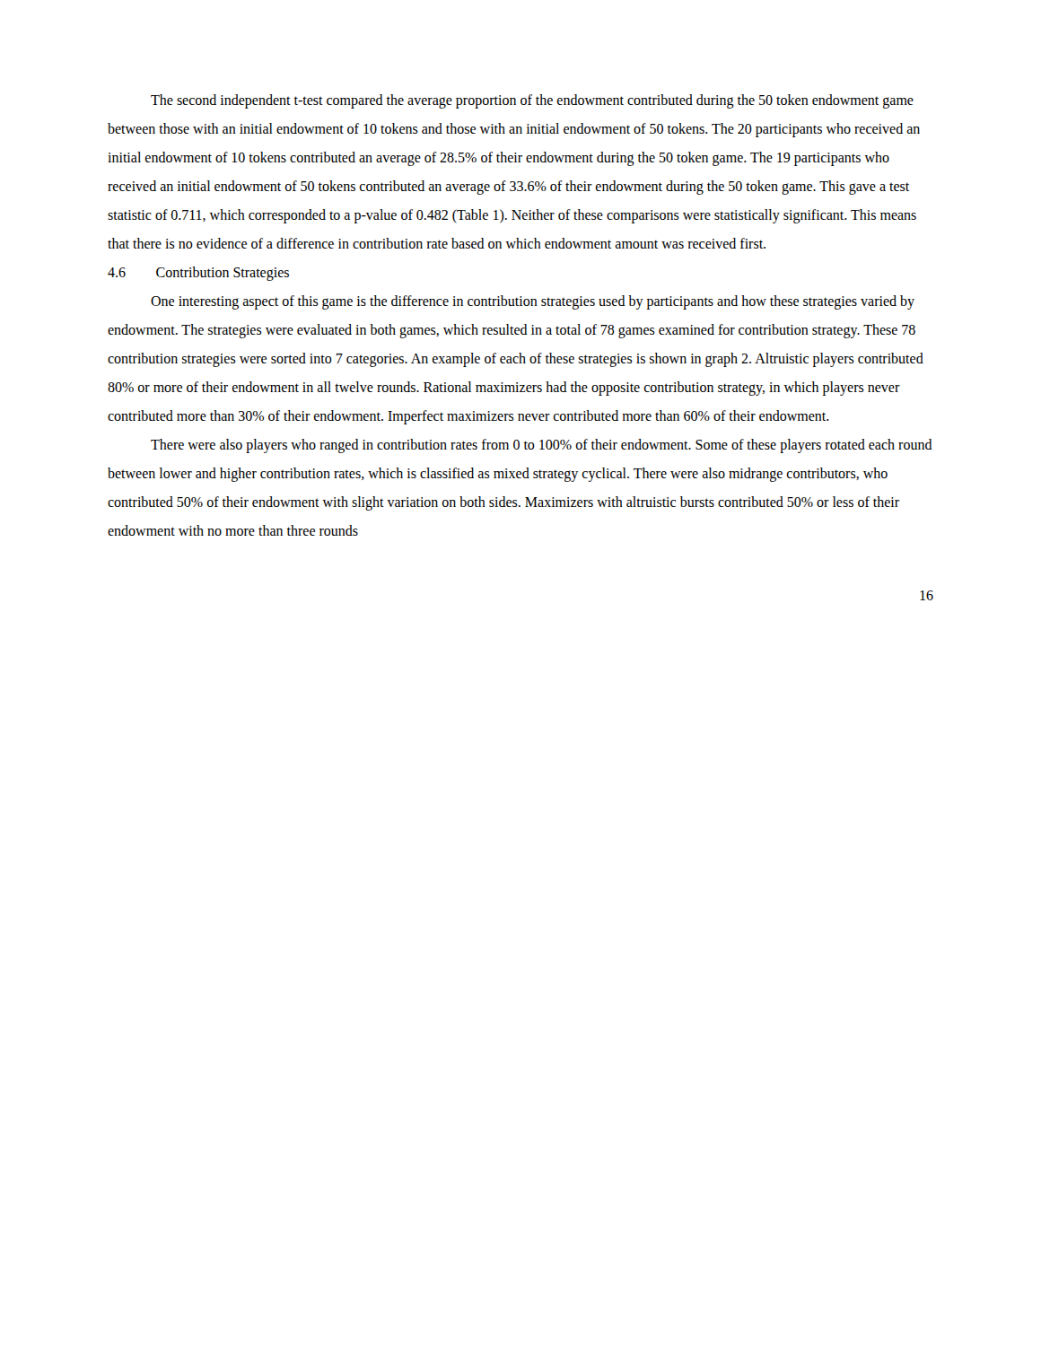The second independent t-test compared the average proportion of the endowment contributed during the 50 token endowment game between those with an initial endowment of 10 tokens and those with an initial endowment of 50 tokens. The 20 participants who received an initial endowment of 10 tokens contributed an average of 28.5% of their endowment during the 50 token game. The 19 participants who received an initial endowment of 50 tokens contributed an average of 33.6% of their endowment during the 50 token game. This gave a test statistic of 0.711, which corresponded to a p-value of 0.482 (Table 1). Neither of these comparisons were statistically significant. This means that there is no evidence of a difference in contribution rate based on which endowment amount was received first.
4.6 Contribution Strategies
One interesting aspect of this game is the difference in contribution strategies used by participants and how these strategies varied by endowment. The strategies were evaluated in both games, which resulted in a total of 78 games examined for contribution strategy. These 78 contribution strategies were sorted into 7 categories. An example of each of these strategies is shown in graph 2. Altruistic players contributed 80% or more of their endowment in all twelve rounds. Rational maximizers had the opposite contribution strategy, in which players never contributed more than 30% of their endowment. Imperfect maximizers never contributed more than 60% of their endowment.
There were also players who ranged in contribution rates from 0 to 100% of their endowment. Some of these players rotated each round between lower and higher contribution rates, which is classified as mixed strategy cyclical. There were also midrange contributors, who contributed 50% of their endowment with slight variation on both sides. Maximizers with altruistic bursts contributed 50% or less of their endowment with no more than three rounds
16